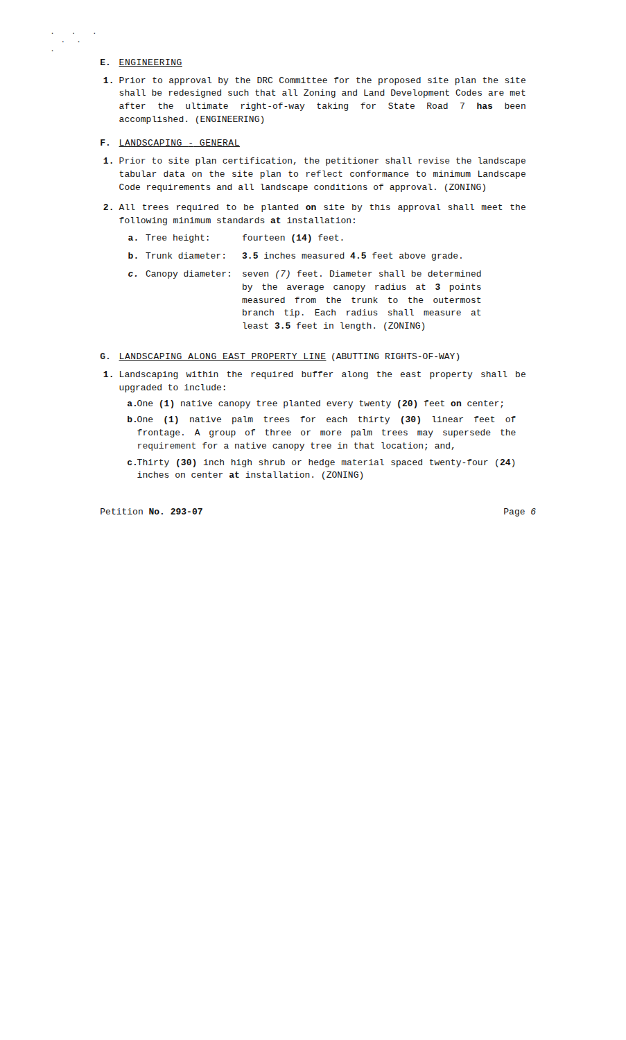. . .
. .
.
E.
ENGINEERING
1.
Prior to approval by the DRC Committee for the proposed site plan the site shall be redesigned such that all Zoning and Land Development Codes are met after the ultimate right-of-way taking for State Road 7 has been accomplished. (ENGINEERING)
F.
LANDSCAPING - GENERAL
1.
Prior to site plan certification, the petitioner shall revise the landscape tabular data on the site plan to reflect conformance to minimum Landscape Code requirements and all landscape conditions of approval. (ZONING)
2.
All trees required to be planted on site by this approval shall meet the following minimum standards at installation:
| a. | Tree height: | fourteen (14) feet. |
| b. | Trunk diameter: | 3.5 inches measured 4.5 feet above grade. |
| c. | Canopy diameter: | seven (7) feet. Diameter shall be determined by the average canopy radius at 3 points measured from the trunk to the outermost branch tip. Each radius shall measure at least 3.5 feet in length. (ZONING) |
G.
LANDSCAPING ALONG EAST PROPERTY LINE
(ABUTTING RIGHTS-OF-WAY)
1.
Landscaping within the required buffer along the east property shall be upgraded to include:
a.
One (1) native canopy tree planted every twenty (20) feet on center;
b.
One (1) native palm trees for each thirty (30) linear feet of frontage. A group of three or more palm trees may supersede the requirement for a native canopy tree in that location; and,
c.
Thirty (30) inch high shrub or hedge material spaced twenty-four (24) inches on center at installation. (ZONING)
Petition No. 293-07
Page 6